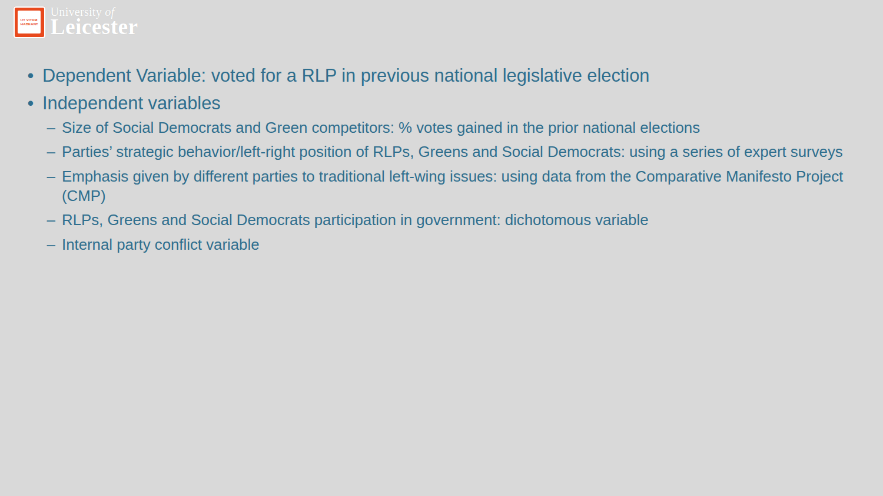UT VITAM HABEANT
University of Leicester
Dependent Variable: voted for a RLP in previous national legislative election
Independent variables
Size of Social Democrats and Green competitors: % votes gained in the prior national elections
Parties’ strategic behavior/left-right position of RLPs, Greens and Social Democrats: using a series of expert surveys
Emphasis given by different parties to traditional left-wing issues: using data from the Comparative Manifesto Project (CMP)
RLPs, Greens and Social Democrats participation in government: dichotomous variable
Internal party conflict variable